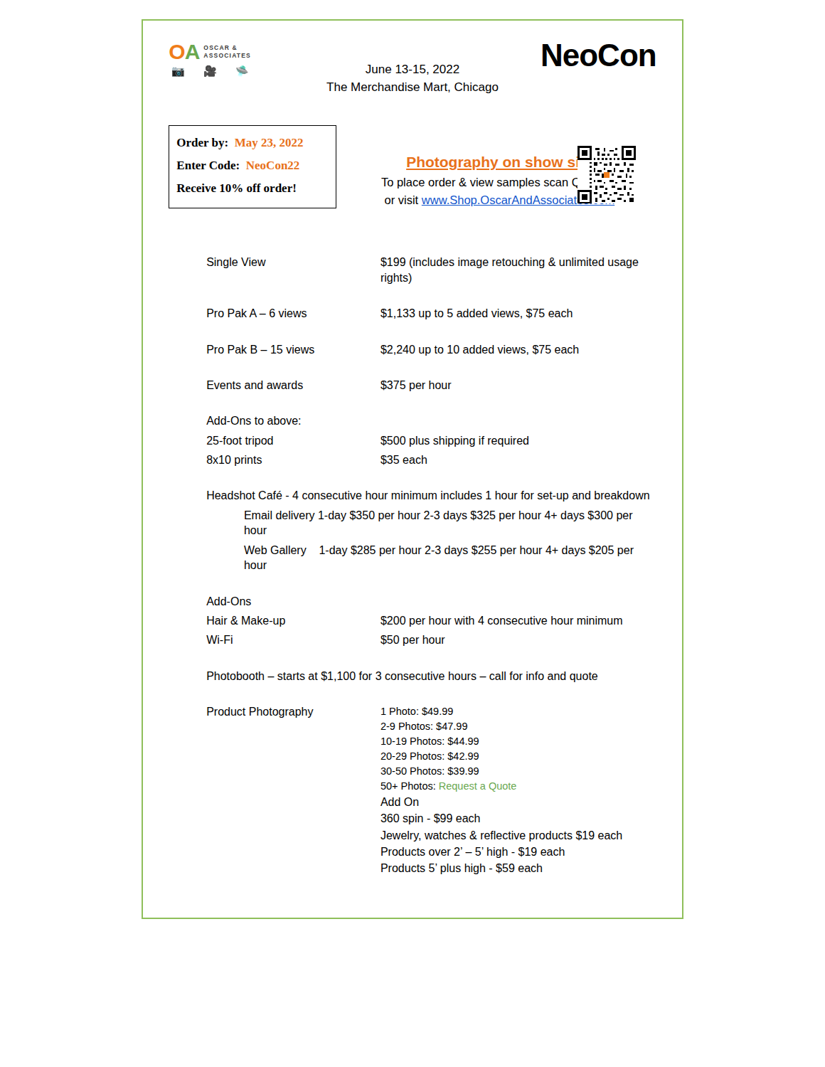OA
Oscar &
Associates
📷 🎥 🛸
NeoCon
June 13-15, 2022
The Merchandise Mart, Chicago
Order by: May 23, 2022
Enter Code: NeoCon22
Receive 10% off order!
Photography on show site
To place order & view samples scan QR code
or visit www.Shop.OscarAndAssociates.com
Single View
$199 (includes image retouching & unlimited usage rights)
Pro Pak A – 6 views
$1,133 up to 5 added views, $75 each
Pro Pak B – 15 views
$2,240 up to 10 added views, $75 each
Events and awards
$375 per hour
Add-Ons to above:
25-foot tripod
$500 plus shipping if required
8x10 prints
$35 each
Headshot Café - 4 consecutive hour minimum includes 1 hour for set-up and breakdown
Email delivery 1-day $350 per hour 2-3 days $325 per hour 4+ days $300 per hour
Web Gallery 1-day $285 per hour 2-3 days $255 per hour 4+ days $205 per hour
Add-Ons
Hair & Make-up
$200 per hour with 4 consecutive hour minimum
Wi-Fi
$50 per hour
Photobooth – starts at $1,100 for 3 consecutive hours – call for info and quote
Product Photography
1 Photo: $49.99
2-9 Photos: $47.99
10-19 Photos: $44.99
20-29 Photos: $42.99
30-50 Photos: $39.99
50+ Photos: Request a Quote
Add On
360 spin - $99 each
Jewelry, watches & reflective products $19 each
Products over 2’ – 5’ high - $19 each
Products 5’ plus high - $59 each